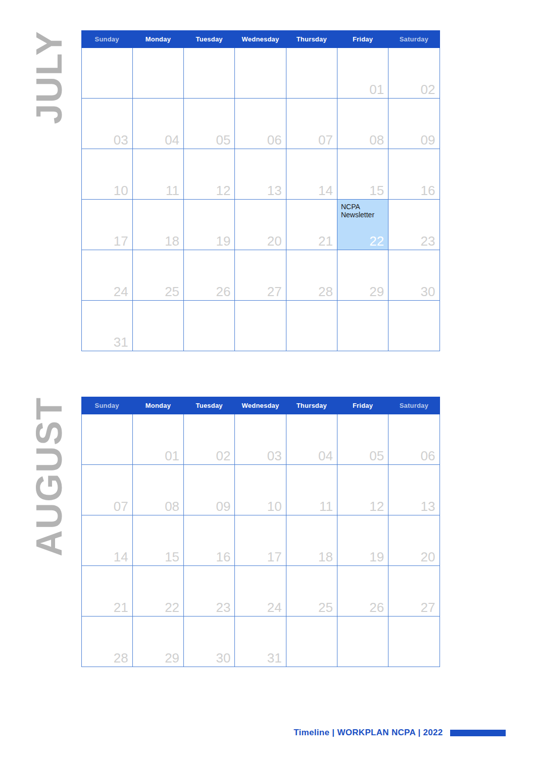JULY
| Sunday | Monday | Tuesday | Wednesday | Thursday | Friday | Saturday |
| --- | --- | --- | --- | --- | --- | --- |
| | | | | | 01 | 02 |
| 03 | 04 | 05 | 06 | 07 | 08 | 09 |
| 10 | 11 | 12 | 13 | 14 | 15 | 16 |
| 17 | 18 | 19 | 20 | 21 | NCPA Newsletter 22 | 23 |
| 24 | 25 | 26 | 27 | 28 | 29 | 30 |
| 31 | | | | | | |
AUGUST
| Sunday | Monday | Tuesday | Wednesday | Thursday | Friday | Saturday |
| --- | --- | --- | --- | --- | --- | --- |
| | 01 | 02 | 03 | 04 | 05 | 06 |
| 07 | 08 | 09 | 10 | 11 | 12 | 13 |
| 14 | 15 | 16 | 17 | 18 | 19 | 20 |
| 21 | 22 | 23 | 24 | 25 | 26 | 27 |
| 28 | 29 | 30 | 31 | | | |
Timeline | WORKPLAN NCPA | 2022